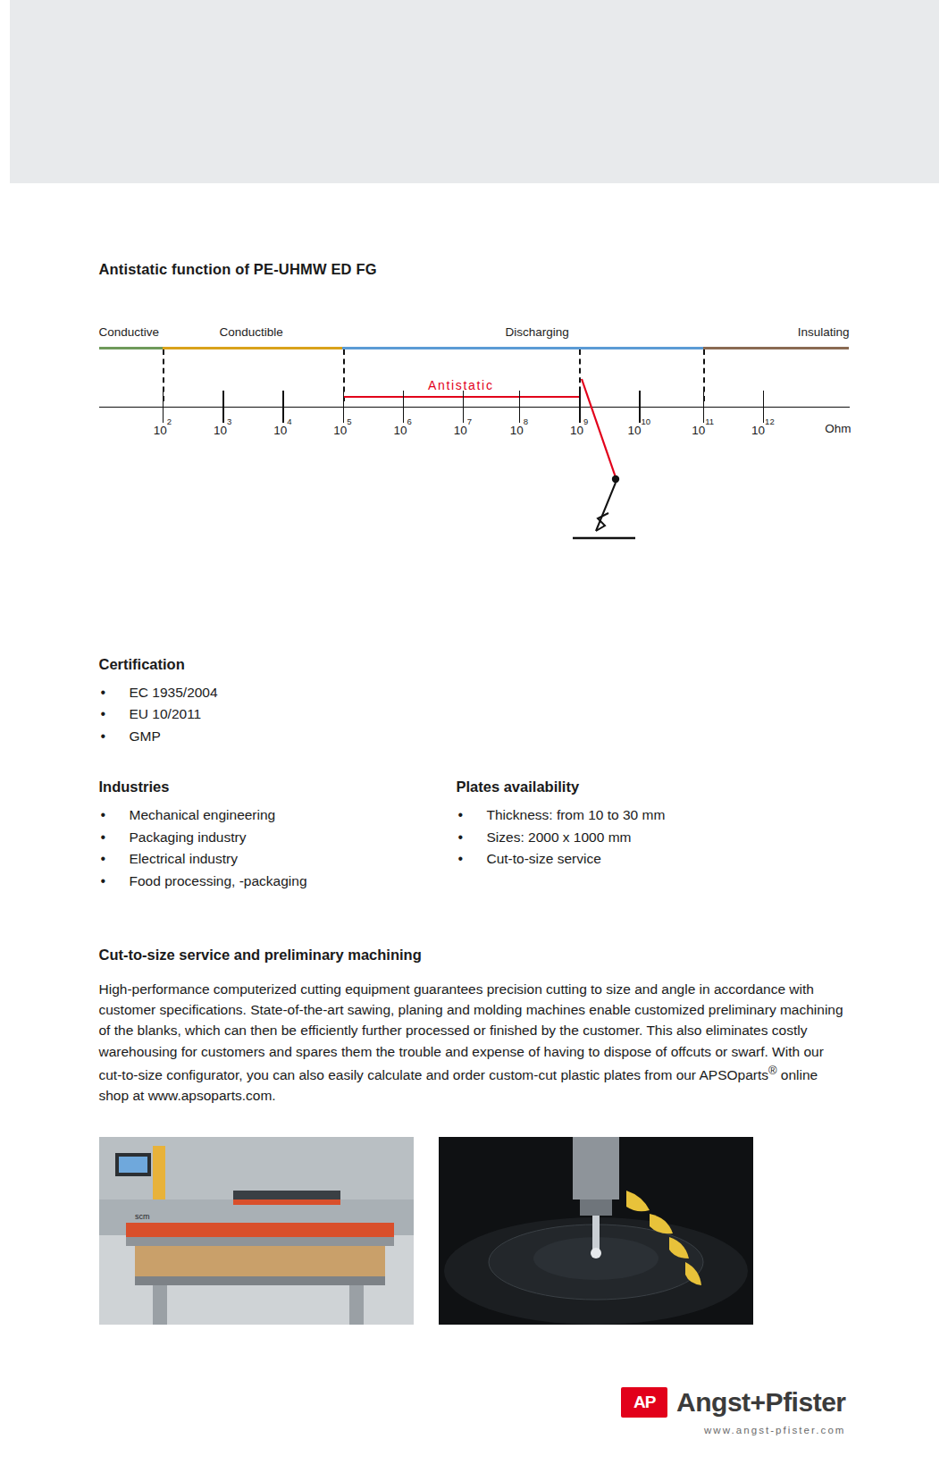Antistatic function of PE-UHMW ED FG
Conductive Conductible Discharging Insulating
Antistatic
102 103 104 105 106 107 108 109 1010 1011 1012 Ohm
Certification
EC 1935/2004
EU 10/2011
GMP
Industries
Mechanical engineering
Packaging industry
Electrical industry
Food processing, -packaging
Plates availability
Thickness: from 10 to 30 mm
Sizes: 2000 x 1000 mm
Cut-to-size service
Cut-to-size service and preliminary machining
High-performance computerized cutting equipment guarantees precision cutting to size and angle in accordance with customer specifications. State-of-the-art sawing, planing and molding machines enable customized preliminary machining of the blanks, which can then be efficiently further processed or finished by the customer. This also eliminates costly warehousing for customers and spares them the trouble and expense of having to dispose of offcuts or swarf. With our cut-to-size configurator, you can also easily calculate and order custom-cut plastic plates from our APSOparts® online shop at www.apsoparts.com.
scm
AP
Angst+Pfister
www.angst-pfister.com